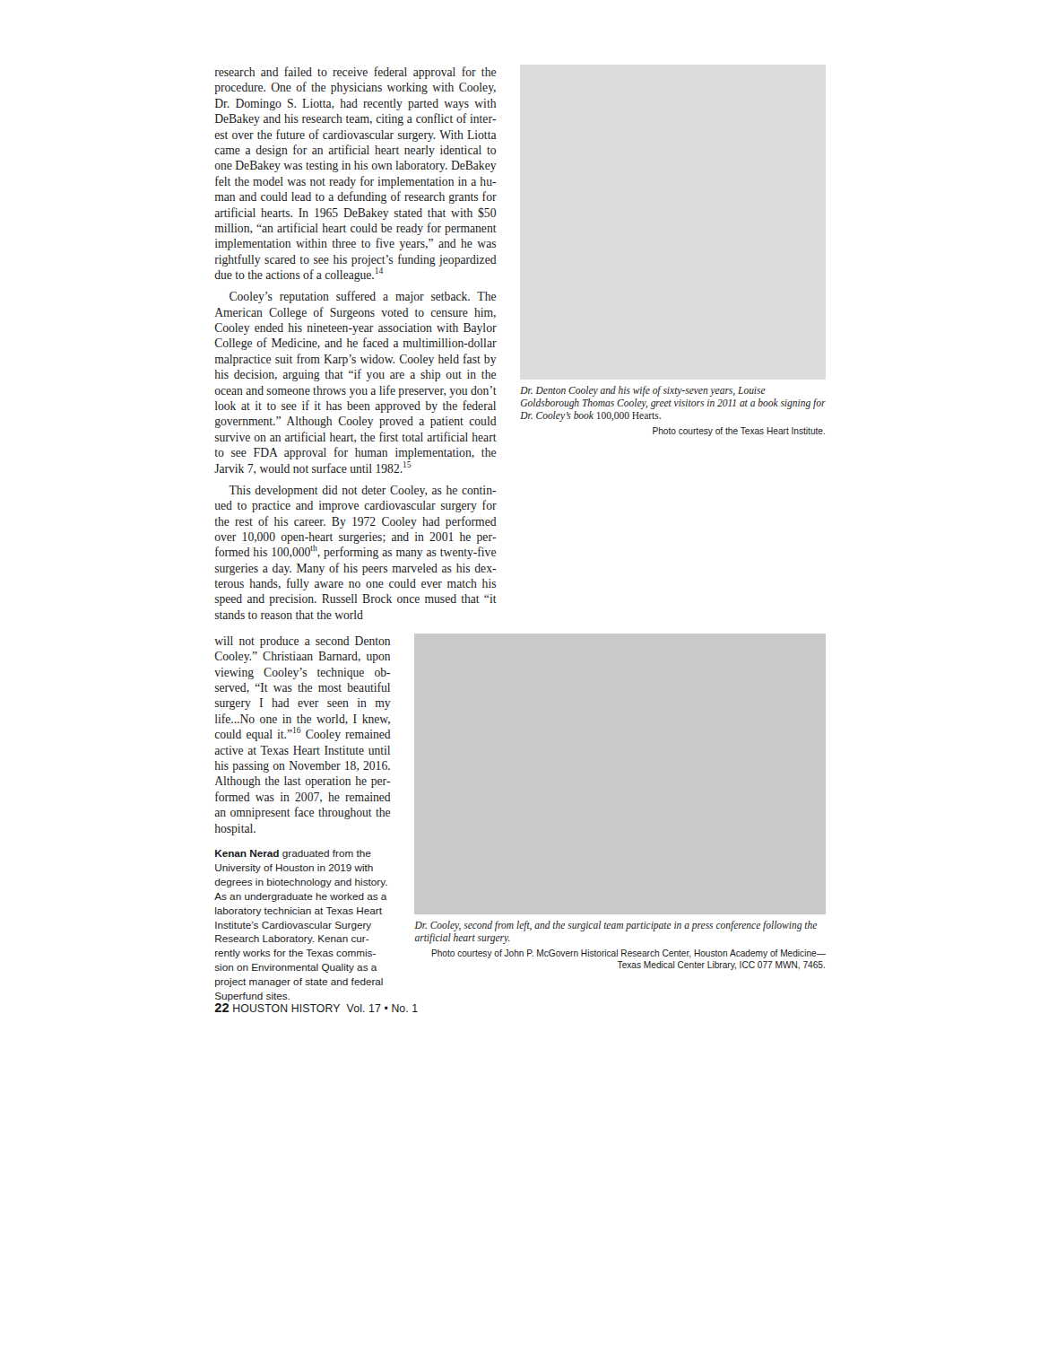research and failed to receive federal approval for the procedure. One of the physicians working with Cooley, Dr. Domingo S. Liotta, had recently parted ways with DeBakey and his research team, citing a conflict of interest over the future of cardiovascular surgery. With Liotta came a design for an artificial heart nearly identical to one DeBakey was testing in his own laboratory. DeBakey felt the model was not ready for implementation in a human and could lead to a defunding of research grants for artificial hearts. In 1965 DeBakey stated that with $50 million, “an artificial heart could be ready for permanent implementation within three to five years,” and he was rightfully scared to see his project’s funding jeopardized due to the actions of a colleague.14
Cooley’s reputation suffered a major setback. The American College of Surgeons voted to censure him, Cooley ended his nineteen-year association with Baylor College of Medicine, and he faced a multimillion-dollar malpractice suit from Karp’s widow. Cooley held fast by his decision, arguing that “if you are a ship out in the ocean and someone throws you a life preserver, you don’t look at it to see if it has been approved by the federal government.” Although Cooley proved a patient could survive on an artificial heart, the first total artificial heart to see FDA approval for human implementation, the Jarvik 7, would not surface until 1982.15
This development did not deter Cooley, as he continued to practice and improve cardiovascular surgery for the rest of his career. By 1972 Cooley had performed over 10,000 open-heart surgeries; and in 2001 he performed his 100,000th, performing as many as twenty-five surgeries a day. Many of his peers marveled as his dexterous hands, fully aware no one could ever match his speed and precision. Russell Brock once mused that “it stands to reason that the world
Dr. Denton Cooley and his wife of sixty-seven years, Louise Goldsborough Thomas Cooley, greet visitors in 2011 at a book signing for Dr. Cooley’s book 100,000 Hearts. Photo courtesy of the Texas Heart Institute.
will not produce a second Denton Cooley.” Christiaan Barnard, upon viewing Cooley’s technique observed, “It was the most beautiful surgery I had ever seen in my life...No one in the world, I knew, could equal it.”16 Cooley remained active at Texas Heart Institute until his passing on November 18, 2016. Although the last operation he performed was in 2007, he remained an omnipresent face throughout the hospital.
Kenan Nerad graduated from the University of Houston in 2019 with degrees in biotechnology and history. As an undergraduate he worked as a laboratory technician at Texas Heart Institute’s Cardiovascular Surgery Research Laboratory. Kenan currently works for the Texas commission on Environmental Quality as a project manager of state and federal Superfund sites.
Dr. Cooley, second from left, and the surgical team participate in a press conference following the artificial heart surgery. Photo courtesy of John P. McGovern Historical Research Center, Houston Academy of Medicine—
Texas Medical Center Library, ICC 077 MWN, 7465.
22 HOUSTON HISTORY Vol. 17 • No. 1